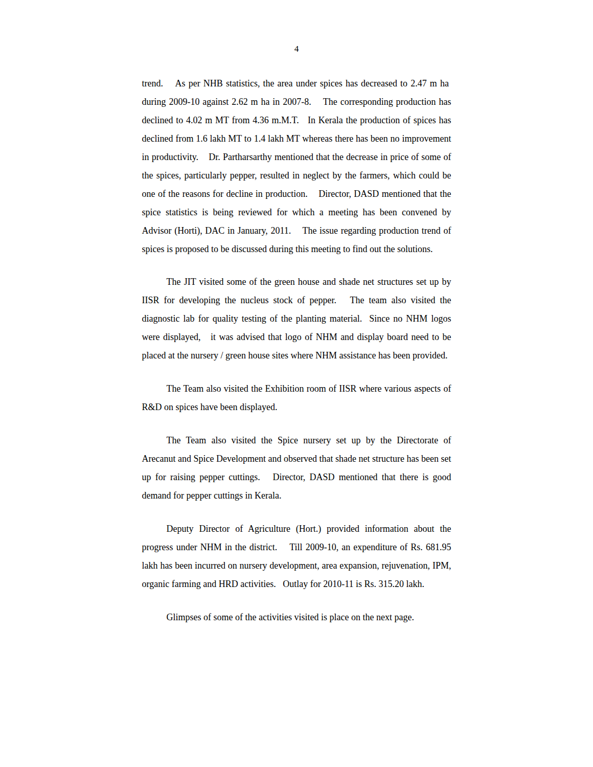4
trend. As per NHB statistics, the area under spices has decreased to 2.47 m ha during 2009-10 against 2.62 m ha in 2007-8. The corresponding production has declined to 4.02 m MT from 4.36 m.M.T. In Kerala the production of spices has declined from 1.6 lakh MT to 1.4 lakh MT whereas there has been no improvement in productivity. Dr. Partharsarthy mentioned that the decrease in price of some of the spices, particularly pepper, resulted in neglect by the farmers, which could be one of the reasons for decline in production. Director, DASD mentioned that the spice statistics is being reviewed for which a meeting has been convened by Advisor (Horti), DAC in January, 2011. The issue regarding production trend of spices is proposed to be discussed during this meeting to find out the solutions.
The JIT visited some of the green house and shade net structures set up by IISR for developing the nucleus stock of pepper. The team also visited the diagnostic lab for quality testing of the planting material. Since no NHM logos were displayed, it was advised that logo of NHM and display board need to be placed at the nursery / green house sites where NHM assistance has been provided.
The Team also visited the Exhibition room of IISR where various aspects of R&D on spices have been displayed.
The Team also visited the Spice nursery set up by the Directorate of Arecanut and Spice Development and observed that shade net structure has been set up for raising pepper cuttings. Director, DASD mentioned that there is good demand for pepper cuttings in Kerala.
Deputy Director of Agriculture (Hort.) provided information about the progress under NHM in the district. Till 2009-10, an expenditure of Rs. 681.95 lakh has been incurred on nursery development, area expansion, rejuvenation, IPM, organic farming and HRD activities. Outlay for 2010-11 is Rs. 315.20 lakh.
Glimpses of some of the activities visited is place on the next page.